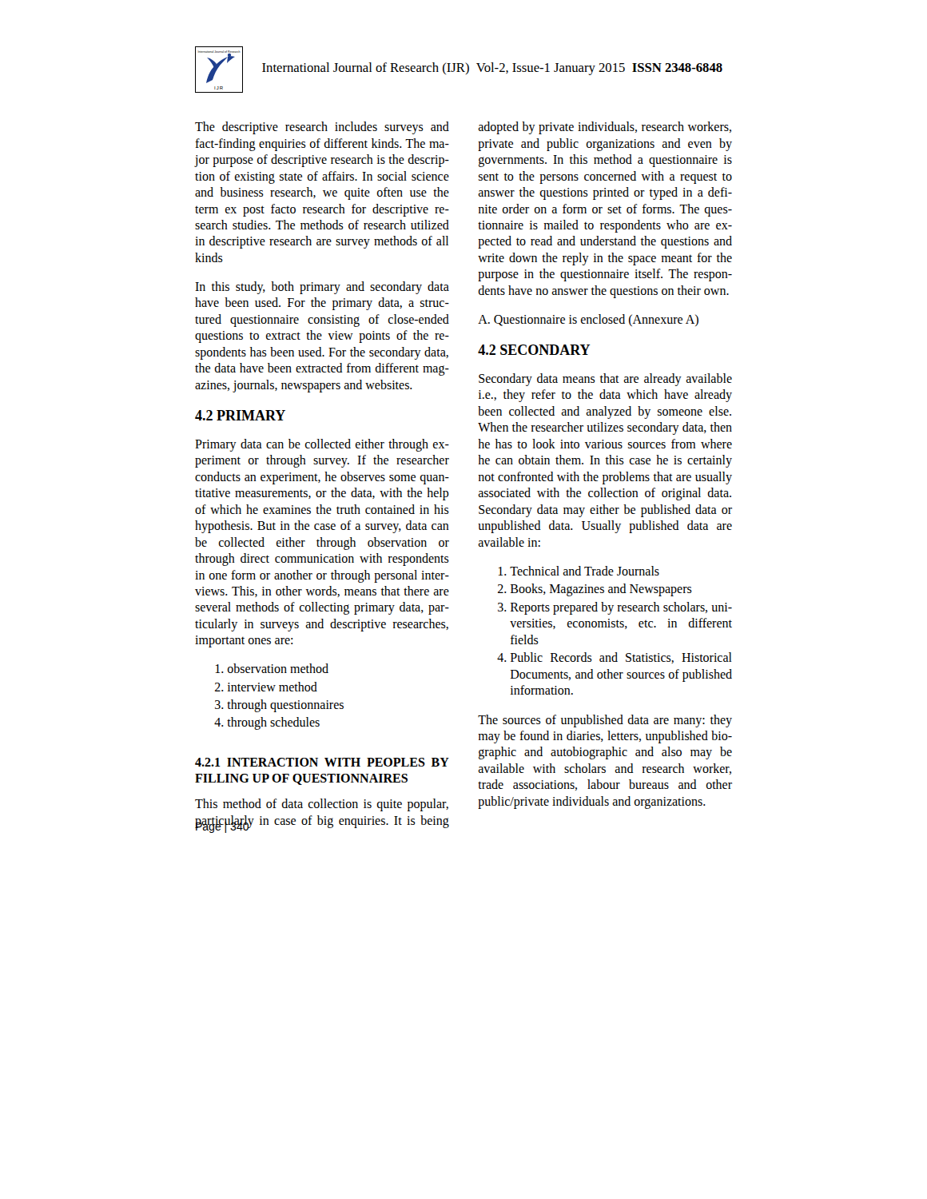International Journal of Research IJR
International Journal of Research (IJR) Vol-2, Issue-1 January 2015 ISSN 2348-6848
The descriptive research includes surveys and fact-finding enquiries of different kinds. The major purpose of descriptive research is the description of existing state of affairs. In social science and business research, we quite often use the term ex post facto research for descriptive research studies. The methods of research utilized in descriptive research are survey methods of all kinds
In this study, both primary and secondary data have been used. For the primary data, a structured questionnaire consisting of close-ended questions to extract the view points of the respondents has been used. For the secondary data, the data have been extracted from different magazines, journals, newspapers and websites.
4.2 PRIMARY
Primary data can be collected either through experiment or through survey. If the researcher conducts an experiment, he observes some quantitative measurements, or the data, with the help of which he examines the truth contained in his hypothesis. But in the case of a survey, data can be collected either through observation or through direct communication with respondents in one form or another or through personal interviews. This, in other words, means that there are several methods of collecting primary data, particularly in surveys and descriptive researches, important ones are:
observation method
interview method
through questionnaires
through schedules
4.2.1 INTERACTION WITH PEOPLES BY FILLING UP OF QUESTIONNAIRES
This method of data collection is quite popular, particularly in case of big enquiries. It is being adopted by private individuals, research workers, private and public organizations and even by governments. In this method a questionnaire is sent to the persons concerned with a request to answer the questions printed or typed in a definite order on a form or set of forms. The questionnaire is mailed to respondents who are expected to read and understand the questions and write down the reply in the space meant for the purpose in the questionnaire itself. The respondents have no answer the questions on their own.
A. Questionnaire is enclosed (Annexure A)
4.2 SECONDARY
Secondary data means that are already available i.e., they refer to the data which have already been collected and analyzed by someone else. When the researcher utilizes secondary data, then he has to look into various sources from where he can obtain them. In this case he is certainly not confronted with the problems that are usually associated with the collection of original data. Secondary data may either be published data or unpublished data. Usually published data are available in:
Technical and Trade Journals
Books, Magazines and Newspapers
Reports prepared by research scholars, universities, economists, etc. in different fields
Public Records and Statistics, Historical Documents, and other sources of published information.
The sources of unpublished data are many: they may be found in diaries, letters, unpublished biographic and autobiographic and also may be available with scholars and research worker, trade associations, labour bureaus and other public/private individuals and organizations.
Page | 340